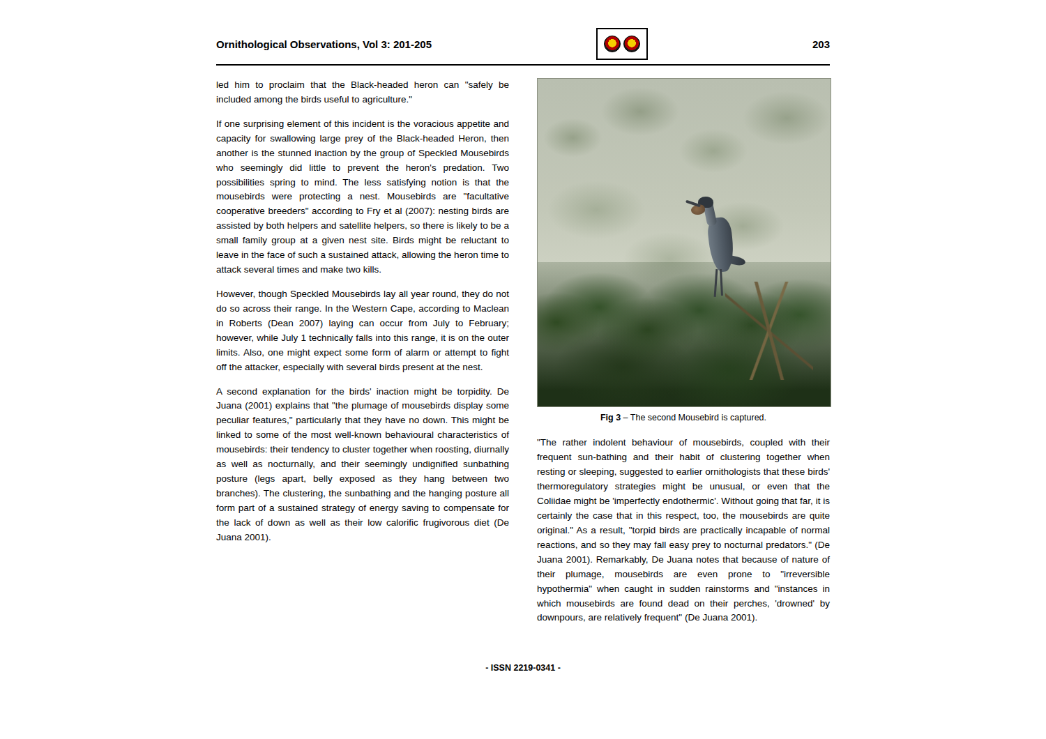Ornithological Observations, Vol 3: 201-205
203
led him to proclaim that the Black-headed heron can "safely be included among the birds useful to agriculture."
If one surprising element of this incident is the voracious appetite and capacity for swallowing large prey of the Black-headed Heron, then another is the stunned inaction by the group of Speckled Mousebirds who seemingly did little to prevent the heron's predation. Two possibilities spring to mind. The less satisfying notion is that the mousebirds were protecting a nest. Mousebirds are "facultative cooperative breeders" according to Fry et al (2007): nesting birds are assisted by both helpers and satellite helpers, so there is likely to be a small family group at a given nest site. Birds might be reluctant to leave in the face of such a sustained attack, allowing the heron time to attack several times and make two kills.
However, though Speckled Mousebirds lay all year round, they do not do so across their range. In the Western Cape, according to Maclean in Roberts (Dean 2007) laying can occur from July to February; however, while July 1 technically falls into this range, it is on the outer limits. Also, one might expect some form of alarm or attempt to fight off the attacker, especially with several birds present at the nest.
A second explanation for the birds' inaction might be torpidity. De Juana (2001) explains that "the plumage of mousebirds display some peculiar features," particularly that they have no down. This might be linked to some of the most well-known behavioural characteristics of mousebirds: their tendency to cluster together when roosting, diurnally as well as nocturnally, and their seemingly undignified sunbathing posture (legs apart, belly exposed as they hang between two branches). The clustering, the sunbathing and the hanging posture all form part of a sustained strategy of energy saving to compensate for the lack of down as well as their low calorific frugivorous diet (De Juana 2001).
Fig 3 – The second Mousebird is captured.
"The rather indolent behaviour of mousebirds, coupled with their frequent sun-bathing and their habit of clustering together when resting or sleeping, suggested to earlier ornithologists that these birds' thermoregulatory strategies might be unusual, or even that the Coliidae might be 'imperfectly endothermic'. Without going that far, it is certainly the case that in this respect, too, the mousebirds are quite original." As a result, "torpid birds are practically incapable of normal reactions, and so they may fall easy prey to nocturnal predators." (De Juana 2001). Remarkably, De Juana notes that because of nature of their plumage, mousebirds are even prone to "irreversible hypothermia" when caught in sudden rainstorms and "instances in which mousebirds are found dead on their perches, 'drowned' by downpours, are relatively frequent" (De Juana 2001).
- ISSN 2219-0341 -